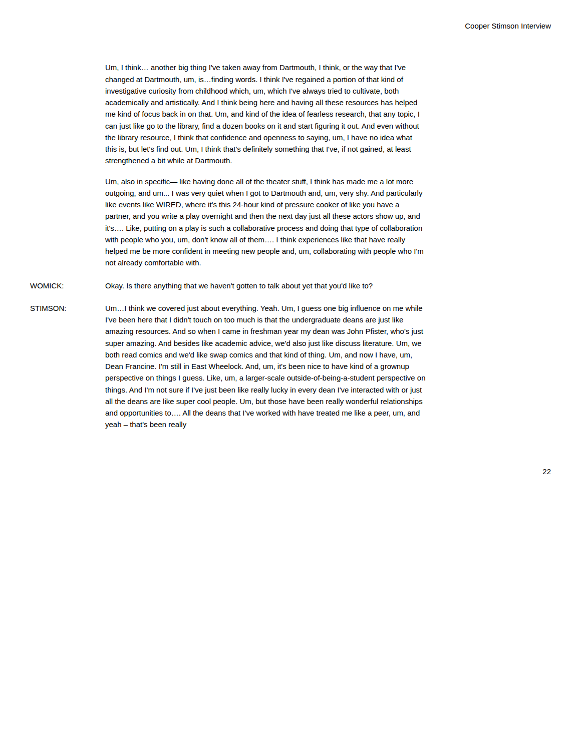Cooper Stimson Interview
Um, I think… another big thing I've taken away from Dartmouth, I think, or the way that I've changed at Dartmouth, um, is…finding words. I think I've regained a portion of that kind of investigative curiosity from childhood which, um, which I've always tried to cultivate, both academically and artistically. And I think being here and having all these resources has helped me kind of focus back in on that. Um, and kind of the idea of fearless research, that any topic, I can just like go to the library, find a dozen books on it and start figuring it out. And even without the library resource, I think that confidence and openness to saying, um, I have no idea what this is, but let's find out. Um, I think that's definitely something that I've, if not gained, at least strengthened a bit while at Dartmouth.
Um, also in specific— like having done all of the theater stuff, I think has made me a lot more outgoing, and um... I was very quiet when I got to Dartmouth and, um, very shy. And particularly like events like WIRED, where it's this 24-hour kind of pressure cooker of like you have a partner, and you write a play overnight and then the next day just all these actors show up, and it's…. Like, putting on a play is such a collaborative process and doing that type of collaboration with people who you, um, don't know all of them…. I think experiences like that have really helped me be more confident in meeting new people and, um, collaborating with people who I'm not already comfortable with.
WOMICK:
Okay. Is there anything that we haven't gotten to talk about yet that you'd like to?
STIMSON:
Um…I think we covered just about everything. Yeah. Um, I guess one big influence on me while I've been here that I didn't touch on too much is that the undergraduate deans are just like amazing resources. And so when I came in freshman year my dean was John Pfister, who's just super amazing. And besides like academic advice, we'd also just like discuss literature. Um, we both read comics and we'd like swap comics and that kind of thing. Um, and now I have, um, Dean Francine. I'm still in East Wheelock. And, um, it's been nice to have kind of a grownup perspective on things I guess. Like, um, a larger-scale outside-of-being-a-student perspective on things. And I'm not sure if I've just been like really lucky in every dean I've interacted with or just all the deans are like super cool people. Um, but those have been really wonderful relationships and opportunities to…. All the deans that I've worked with have treated me like a peer, um, and yeah – that's been really
22